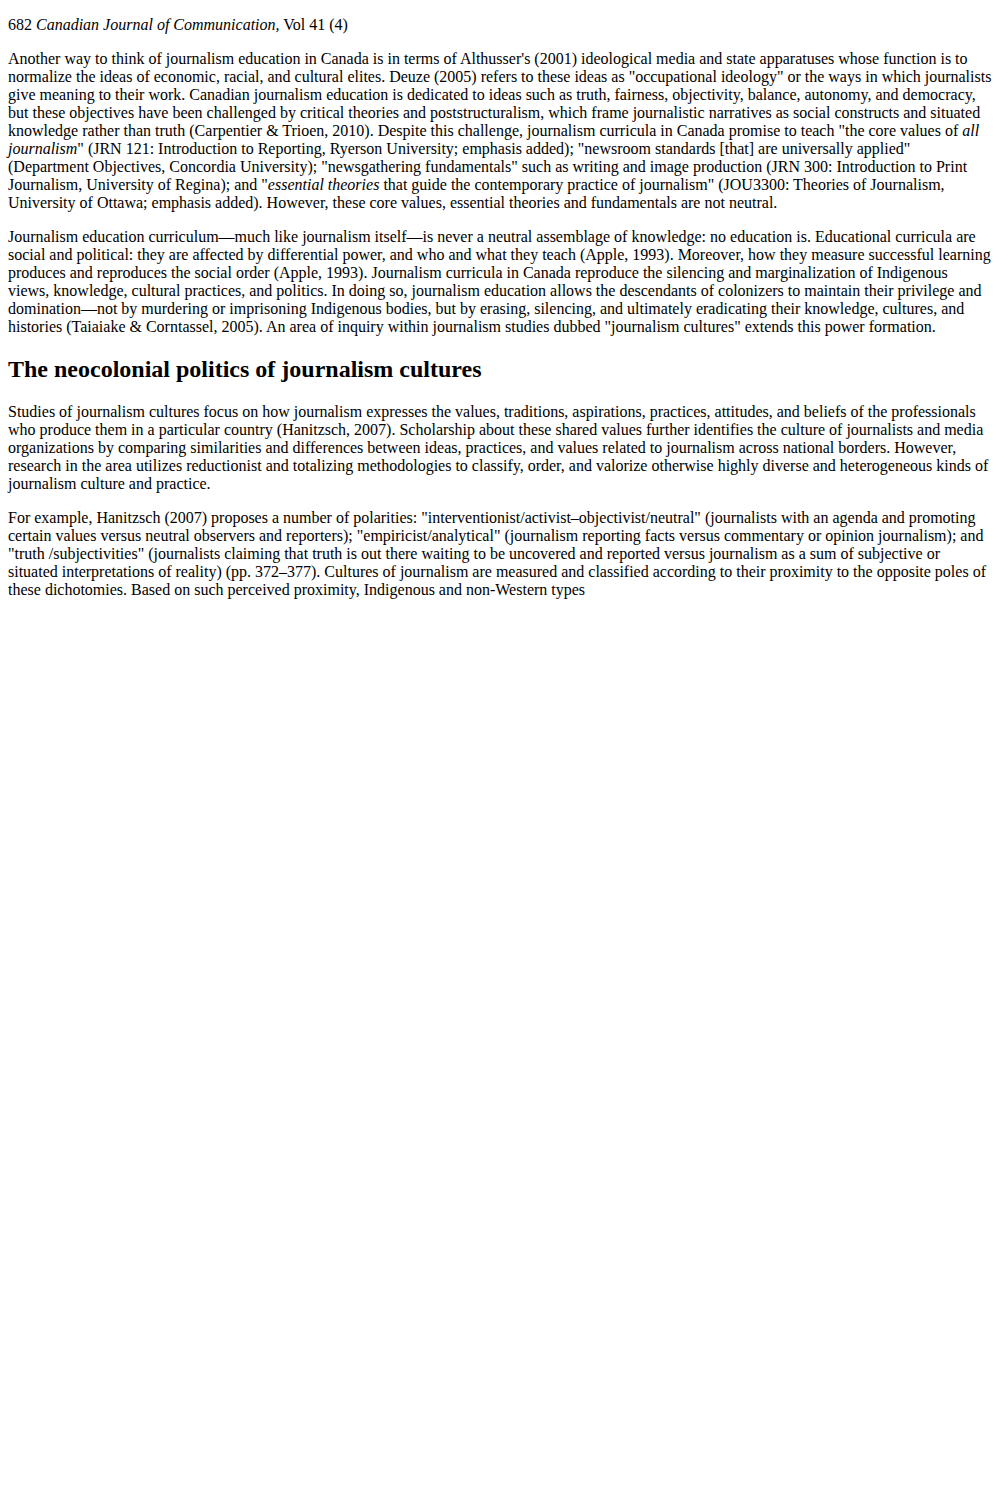682 Canadian Journal of Communication, Vol 41 (4)
Another way to think of journalism education in Canada is in terms of Althusser's (2001) ideological media and state apparatuses whose function is to normalize the ideas of economic, racial, and cultural elites. Deuze (2005) refers to these ideas as "occupational ideology" or the ways in which journalists give meaning to their work. Canadian journalism education is dedicated to ideas such as truth, fairness, objectivity, balance, autonomy, and democracy, but these objectives have been challenged by critical theories and poststructuralism, which frame journalistic narratives as social constructs and situated knowledge rather than truth (Carpentier & Trioen, 2010). Despite this challenge, journalism curricula in Canada promise to teach "the core values of all journalism" (JRN 121: Introduction to Reporting, Ryerson University; emphasis added); "newsroom standards [that] are universally applied" (Department Objectives, Concordia University); "newsgathering fundamentals" such as writing and image production (JRN 300: Introduction to Print Journalism, University of Regina); and "essential theories that guide the contemporary practice of journalism" (JOU3300: Theories of Journalism, University of Ottawa; emphasis added). However, these core values, essential theories and fundamentals are not neutral.
Journalism education curriculum—much like journalism itself—is never a neutral assemblage of knowledge: no education is. Educational curricula are social and political: they are affected by differential power, and who and what they teach (Apple, 1993). Moreover, how they measure successful learning produces and reproduces the social order (Apple, 1993). Journalism curricula in Canada reproduce the silencing and marginalization of Indigenous views, knowledge, cultural practices, and politics. In doing so, journalism education allows the descendants of colonizers to maintain their privilege and domination—not by murdering or imprisoning Indigenous bodies, but by erasing, silencing, and ultimately eradicating their knowledge, cultures, and histories (Taiaiake & Corntassel, 2005). An area of inquiry within journalism studies dubbed "journalism cultures" extends this power formation.
The neocolonial politics of journalism cultures
Studies of journalism cultures focus on how journalism expresses the values, traditions, aspirations, practices, attitudes, and beliefs of the professionals who produce them in a particular country (Hanitzsch, 2007). Scholarship about these shared values further identifies the culture of journalists and media organizations by comparing similarities and differences between ideas, practices, and values related to journalism across national borders. However, research in the area utilizes reductionist and totalizing methodologies to classify, order, and valorize otherwise highly diverse and heterogeneous kinds of journalism culture and practice.
For example, Hanitzsch (2007) proposes a number of polarities: "interventionist/activist–objectivist/neutral" (journalists with an agenda and promoting certain values versus neutral observers and reporters); "empiricist/analytical" (journalism reporting facts versus commentary or opinion journalism); and "truth /subjectivities" (journalists claiming that truth is out there waiting to be uncovered and reported versus journalism as a sum of subjective or situated interpretations of reality) (pp. 372–377). Cultures of journalism are measured and classified according to their proximity to the opposite poles of these dichotomies. Based on such perceived proximity, Indigenous and non-Western types